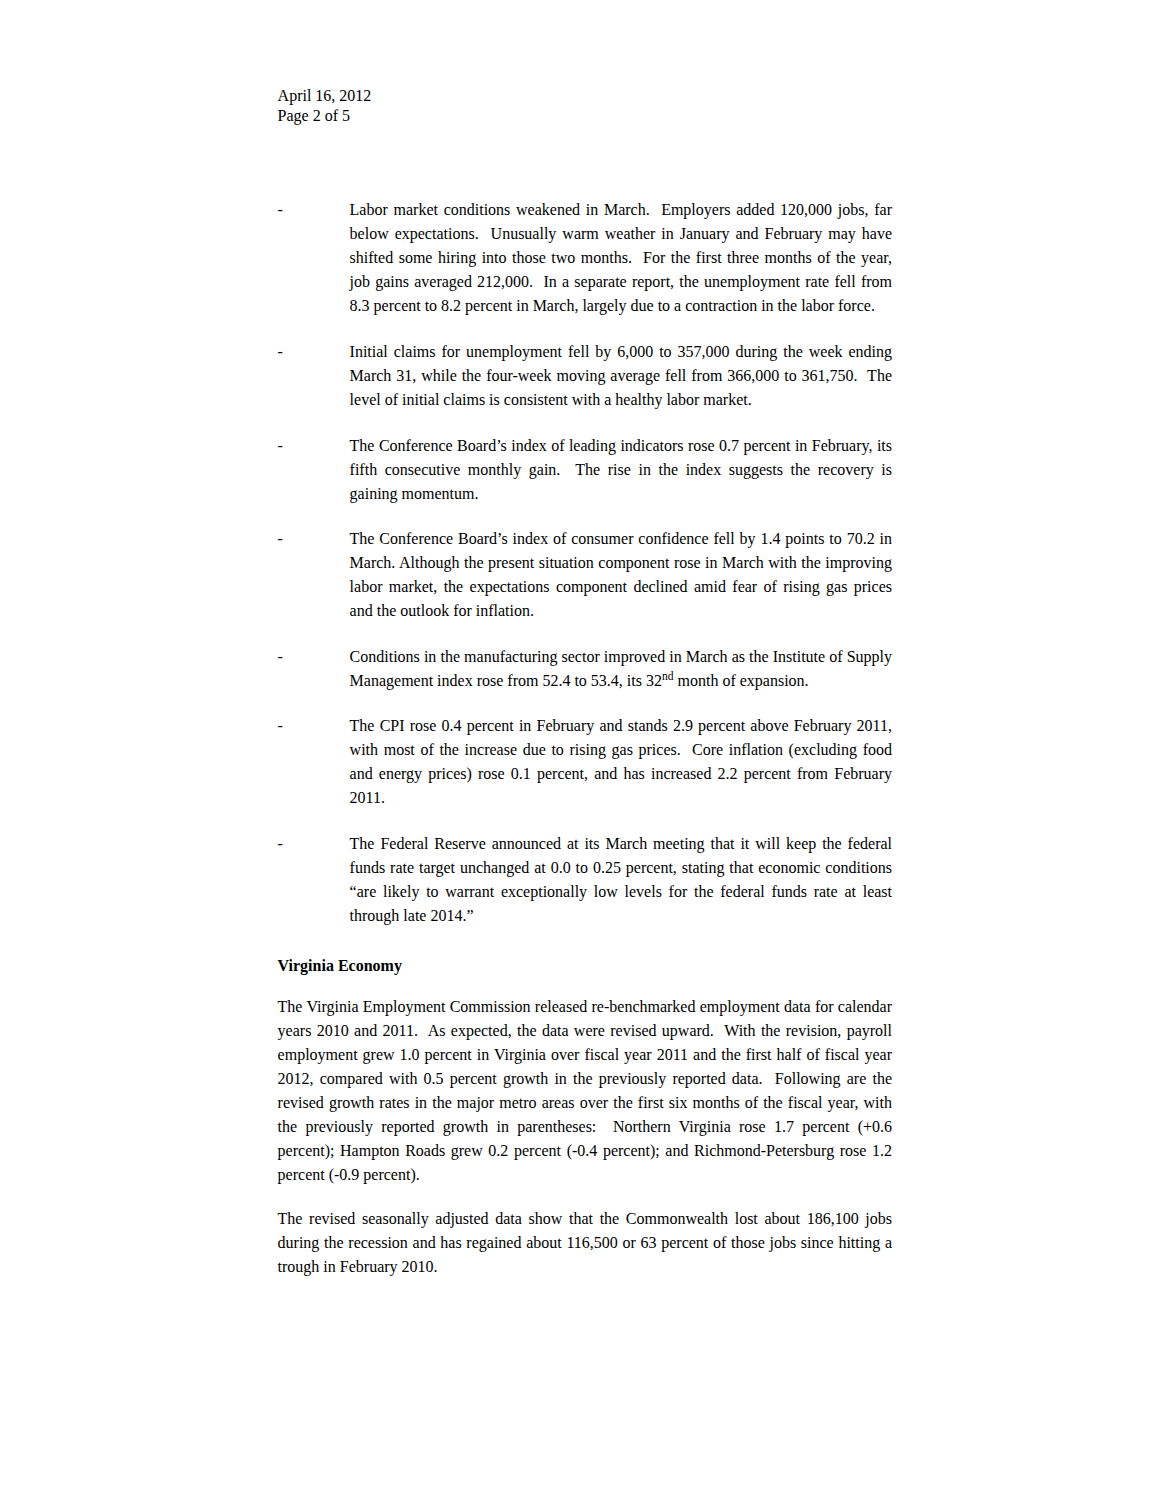April 16, 2012
Page 2 of 5
Labor market conditions weakened in March. Employers added 120,000 jobs, far below expectations. Unusually warm weather in January and February may have shifted some hiring into those two months. For the first three months of the year, job gains averaged 212,000. In a separate report, the unemployment rate fell from 8.3 percent to 8.2 percent in March, largely due to a contraction in the labor force.
Initial claims for unemployment fell by 6,000 to 357,000 during the week ending March 31, while the four-week moving average fell from 366,000 to 361,750. The level of initial claims is consistent with a healthy labor market.
The Conference Board’s index of leading indicators rose 0.7 percent in February, its fifth consecutive monthly gain. The rise in the index suggests the recovery is gaining momentum.
The Conference Board’s index of consumer confidence fell by 1.4 points to 70.2 in March. Although the present situation component rose in March with the improving labor market, the expectations component declined amid fear of rising gas prices and the outlook for inflation.
Conditions in the manufacturing sector improved in March as the Institute of Supply Management index rose from 52.4 to 53.4, its 32nd month of expansion.
The CPI rose 0.4 percent in February and stands 2.9 percent above February 2011, with most of the increase due to rising gas prices. Core inflation (excluding food and energy prices) rose 0.1 percent, and has increased 2.2 percent from February 2011.
The Federal Reserve announced at its March meeting that it will keep the federal funds rate target unchanged at 0.0 to 0.25 percent, stating that economic conditions “are likely to warrant exceptionally low levels for the federal funds rate at least through late 2014.”
Virginia Economy
The Virginia Employment Commission released re-benchmarked employment data for calendar years 2010 and 2011. As expected, the data were revised upward. With the revision, payroll employment grew 1.0 percent in Virginia over fiscal year 2011 and the first half of fiscal year 2012, compared with 0.5 percent growth in the previously reported data. Following are the revised growth rates in the major metro areas over the first six months of the fiscal year, with the previously reported growth in parentheses: Northern Virginia rose 1.7 percent (+0.6 percent); Hampton Roads grew 0.2 percent (-0.4 percent); and Richmond-Petersburg rose 1.2 percent (-0.9 percent).
The revised seasonally adjusted data show that the Commonwealth lost about 186,100 jobs during the recession and has regained about 116,500 or 63 percent of those jobs since hitting a trough in February 2010.